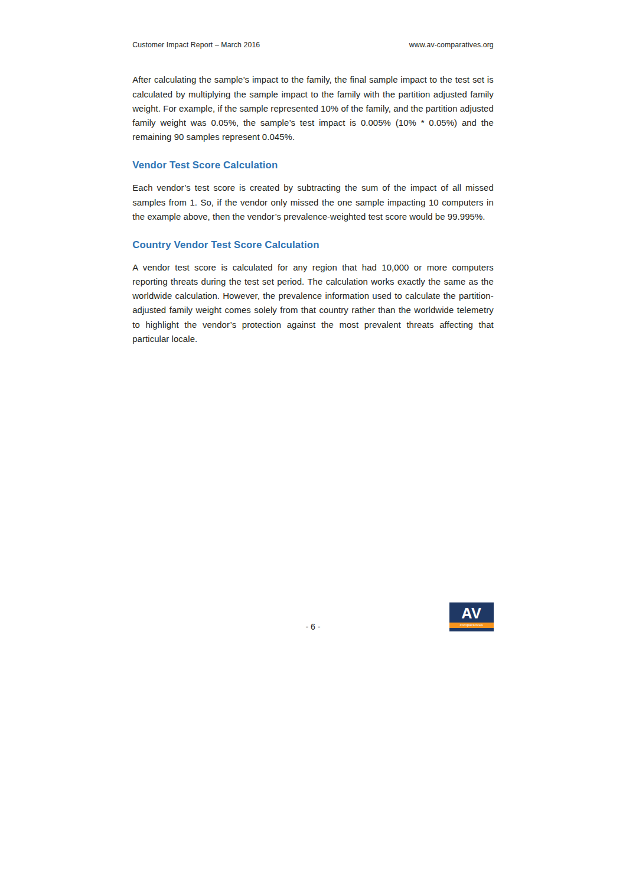Customer Impact Report – March 2016
www.av-comparatives.org
After calculating the sample’s impact to the family, the final sample impact to the test set is calculated by multiplying the sample impact to the family with the partition adjusted family weight. For example, if the sample represented 10% of the family, and the partition adjusted family weight was 0.05%, the sample’s test impact is 0.005% (10% * 0.05%) and the remaining 90 samples represent 0.045%.
Vendor Test Score Calculation
Each vendor’s test score is created by subtracting the sum of the impact of all missed samples from 1. So, if the vendor only missed the one sample impacting 10 computers in the example above, then the vendor’s prevalence-weighted test score would be 99.995%.
Country Vendor Test Score Calculation
A vendor test score is calculated for any region that had 10,000 or more computers reporting threats during the test set period. The calculation works exactly the same as the worldwide calculation. However, the prevalence information used to calculate the partition-adjusted family weight comes solely from that country rather than the worldwide telemetry to highlight the vendor’s protection against the most prevalent threats affecting that particular locale.
- 6 -
AV
comparatives